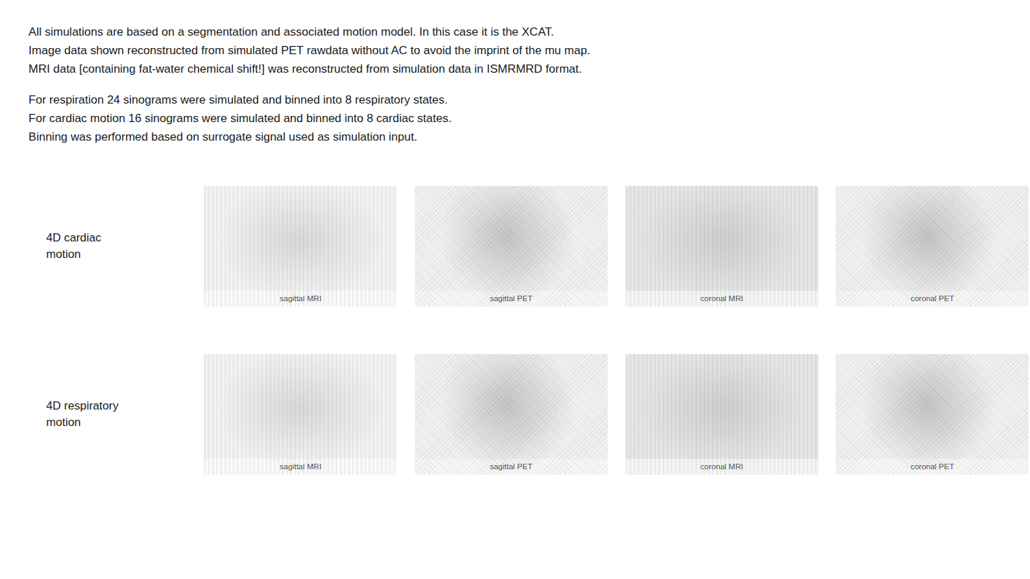All simulations are based on a segmentation and associated motion model. In this case it is the XCAT.
Image data shown reconstructed from simulated PET rawdata without AC to avoid the imprint of the mu map.
MRI data [containing fat-water chemical shift!] was reconstructed from simulation data in ISMRMRD format.
For respiration 24 sinograms were simulated and binned into 8 respiratory states.
For cardiac motion 16 sinograms were simulated and binned into 8 cardiac states.
Binning was performed based on surrogate signal used as simulation input.
4D cardiac
motion
sagittal MRI
sagittal PET
coronal MRI
coronal PET
4D respiratory
motion
sagittal MRI
sagittal PET
coronal MRI
coronal PET